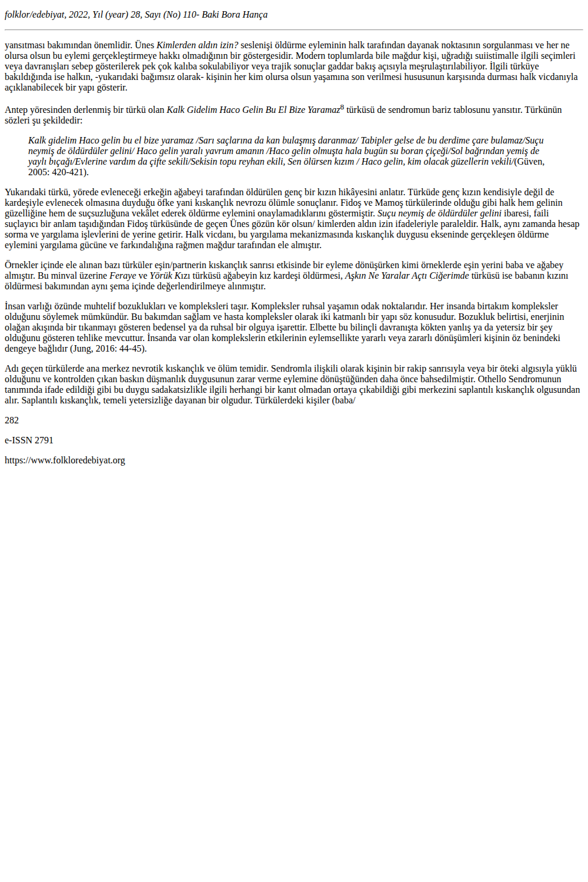folklor/edebiyat, 2022, Yıl (year) 28, Sayı (No) 110- Baki Bora Hança
yansıtması bakımından önemlidir. Ünes Kimlerden aldın izin? seslenişi öldürme eyleminin halk tarafından dayanak noktasının sorgulanması ve her ne olursa olsun bu eylemi gerçekleştirmeye hakkı olmadığının bir göstergesidir. Modern toplumlarda bile mağdur kişi, uğradığı suiistimalle ilgili seçimleri veya davranışları sebep gösterilerek pek çok kalıba sokulabiliyor veya trajik sonuçlar gaddar bakış açısıyla meşrulaştırılabiliyor. İlgili türküye bakıldığında ise halkın, -yukarıdaki bağımsız olarak- kişinin her kim olursa olsun yaşamına son verilmesi hususunun karşısında durması halk vicdanıyla açıklanabilecek bir yapı gösterir.
Antep yöresinden derlenmiş bir türkü olan Kalk Gidelim Haco Gelin Bu El Bize Yaramaz8 türküsü de sendromun bariz tablosunu yansıtır. Türkünün sözleri şu şekildedir:
Kalk gidelim Haco gelin bu el bize yaramaz /Sarı saçlarına da kan bulaşmış daranmaz/ Tabipler gelse de bu derdime çare bulamaz/Suçu neymiş de öldürdüler gelini/ Haco gelin yaralı yavrum amanın /Haco gelin olmuşta hala bugün su boran çiçeği/Sol bağrından yemiş de yaylı bıçağı/Evlerine vardım da çifte sekili/Sekisin topu reyhan ekili, Sen ölürsen kızım / Haco gelin, kim olacak güzellerin vekili/(Güven, 2005: 420-421).
Yukarıdaki türkü, yörede evleneceği erkeğin ağabeyi tarafından öldürülen genç bir kızın hikâyesini anlatır. Türküde genç kızın kendisiyle değil de kardeşiyle evlenecek olmasına duyduğu öfke yani kıskançlık nevrozu ölümle sonuçlanır. Fidoş ve Mamoş türkülerinde olduğu gibi halk hem gelinin güzelliğine hem de suçsuzluğuna vekâlet ederek öldürme eylemini onaylamadıklarını göstermiştir. Suçu neymiş de öldürdüler gelini ibaresi, faili suçlayıcı bir anlam taşıdığından Fidoş türküsünde de geçen Ünes gözün kör olsun/ kimlerden aldın izin ifadeleriyle paraleldir. Halk, aynı zamanda hesap sorma ve yargılama işlevlerini de yerine getirir. Halk vicdanı, bu yargılama mekanizmasında kıskançlık duygusu ekseninde gerçekleşen öldürme eylemini yargılama gücüne ve farkındalığına rağmen mağdur tarafından ele almıştır.
Örnekler içinde ele alınan bazı türküler eşin/partnerin kıskançlık sanrısı etkisinde bir eyleme dönüşürken kimi örneklerde eşin yerini baba ve ağabey almıştır. Bu minval üzerine Feraye ve Yörük Kızı türküsü ağabeyin kız kardeşi öldürmesi, Aşkın Ne Yaralar Açtı Ciğerimde türküsü ise babanın kızını öldürmesi bakımından aynı şema içinde değerlendirilmeye alınmıştır.
İnsan varlığı özünde muhtelif bozuklukları ve kompleksleri taşır. Kompleksler ruhsal yaşamın odak noktalarıdır. Her insanda birtakım kompleksler olduğunu söylemek mümkündür. Bu bakımdan sağlam ve hasta kompleksler olarak iki katmanlı bir yapı söz konusudur. Bozukluk belirtisi, enerjinin olağan akışında bir tıkanmayı gösteren bedensel ya da ruhsal bir olguya işarettir. Elbette bu bilinçli davranışta kökten yanlış ya da yetersiz bir şey olduğunu gösteren tehlike mevcuttur. İnsanda var olan komplekslerin etkilerinin eylemsellikte yararlı veya zararlı dönüşümleri kişinin öz benindeki dengeye bağlıdır (Jung, 2016: 44-45).
Adı geçen türkülerde ana merkez nevrotik kıskançlık ve ölüm temidir. Sendromla ilişkili olarak kişinin bir rakip sanrısıyla veya bir öteki algısıyla yüklü olduğunu ve kontrolden çıkan baskın düşmanlık duygusunun zarar verme eylemine dönüştüğünden daha önce bahsedilmiştir. Othello Sendromunun tanımında ifade edildiği gibi bu duygu sadakatsizlikle ilgili herhangi bir kanıt olmadan ortaya çıkabildiği gibi merkezini saplantılı kıskançlık olgusundan alır. Saplantılı kıskançlık, temeli yetersizliğe dayanan bir olgudur. Türkülerdeki kişiler (baba/
282
e-ISSN 2791
https://www.folkloredebiyat.org